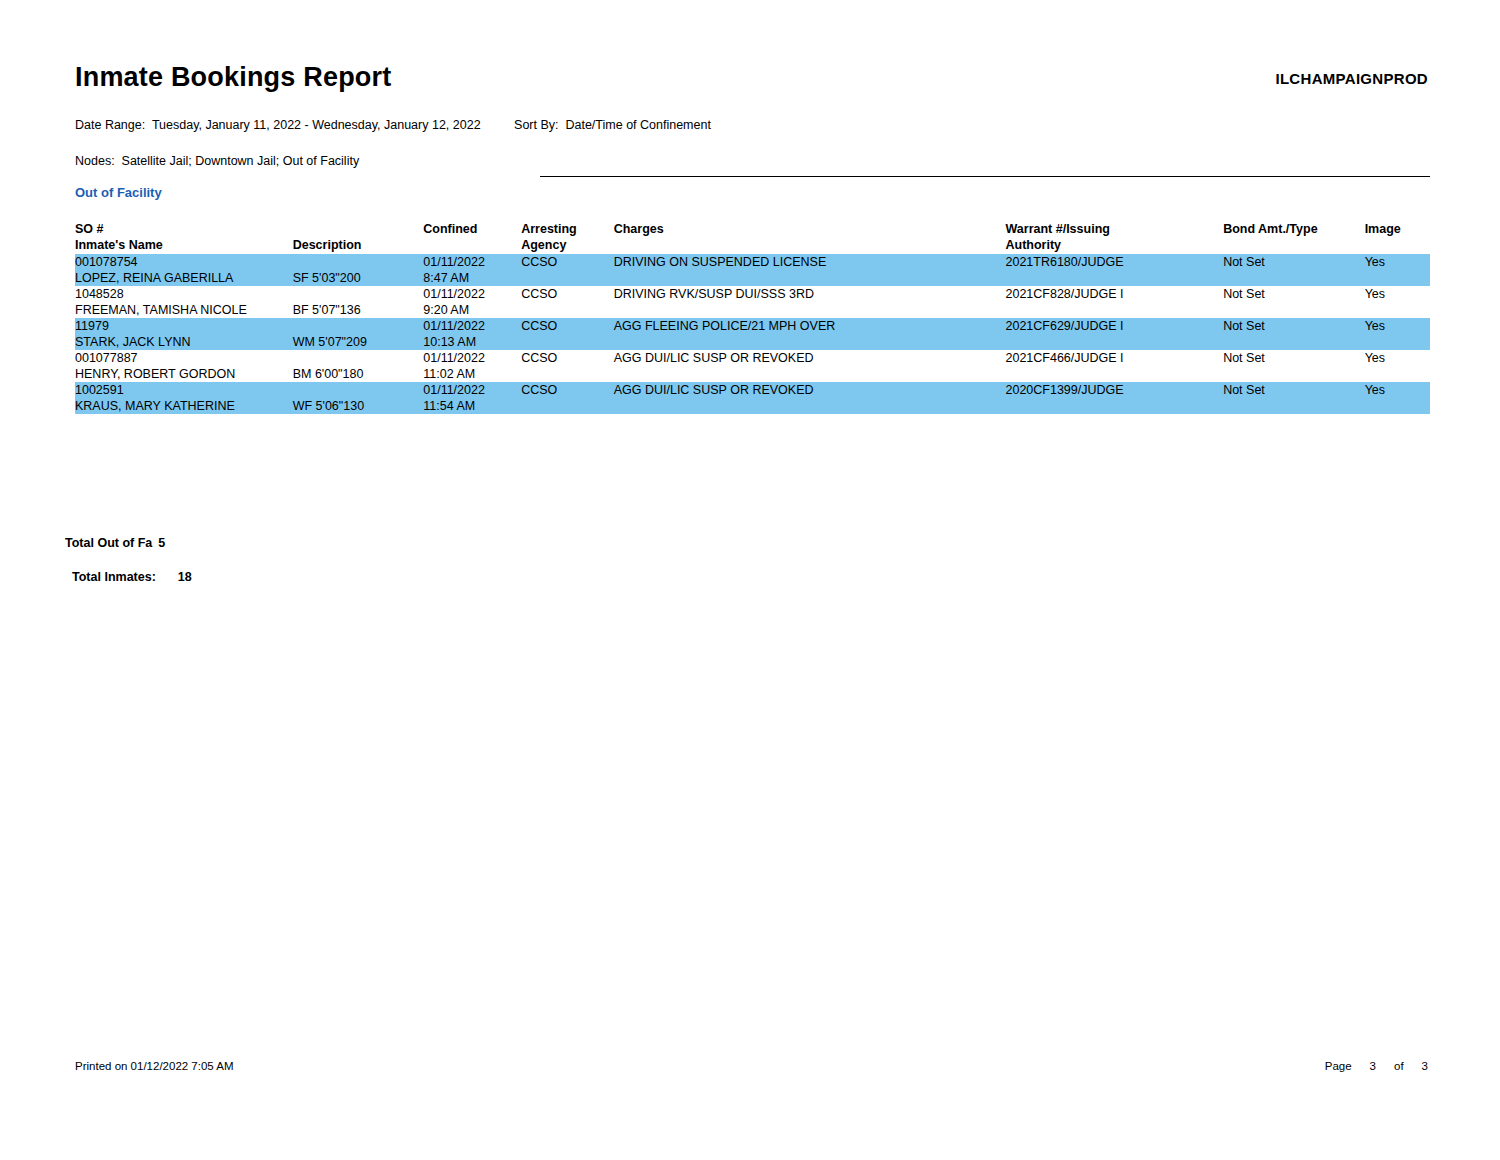Inmate Bookings Report
ILCHAMPAIGNPROD
Date Range: Tuesday, January 11, 2022 - Wednesday, January 12, 2022 Sort By: Date/Time of Confinement
Nodes: Satellite Jail; Downtown Jail; Out of Facility
Out of Facility
| SO # | | Confined | Arresting | Charges | Warrant #/Issuing | Bond Amt./Type | Image |
| --- | --- | --- | --- | --- | --- | --- | --- |
| Inmate's Name | Description | | Agency | | Authority | | |
| 001078754 | | 01/11/2022 | CCSO | DRIVING ON SUSPENDED LICENSE | 2021TR6180/JUDGE | Not Set | Yes |
| LOPEZ, REINA GABERILLA | SF 5'03"200 | 8:47 AM | | | | | |
| 1048528 | | 01/11/2022 | CCSO | DRIVING RVK/SUSP DUI/SSS 3RD | 2021CF828/JUDGE I | Not Set | Yes |
| FREEMAN, TAMISHA NICOLE | BF 5'07"136 | 9:20 AM | | | | | |
| 11979 | | 01/11/2022 | CCSO | AGG FLEEING POLICE/21 MPH OVER | 2021CF629/JUDGE I | Not Set | Yes |
| STARK, JACK LYNN | WM 5'07"209 | 10:13 AM | | | | | |
| 001077887 | | 01/11/2022 | CCSO | AGG DUI/LIC SUSP OR REVOKED | 2021CF466/JUDGE I | Not Set | Yes |
| HENRY, ROBERT GORDON | BM 6'00"180 | 11:02 AM | | | | | |
| 1002591 | | 01/11/2022 | CCSO | AGG DUI/LIC SUSP OR REVOKED | 2020CF1399/JUDGE | Not Set | Yes |
| KRAUS, MARY KATHERINE | WF 5'06"130 | 11:54 AM | | | | | |
Total Out of Fa5
Total Inmates:18
Printed on 01/12/2022 7:05 AM
Page 3 of 3